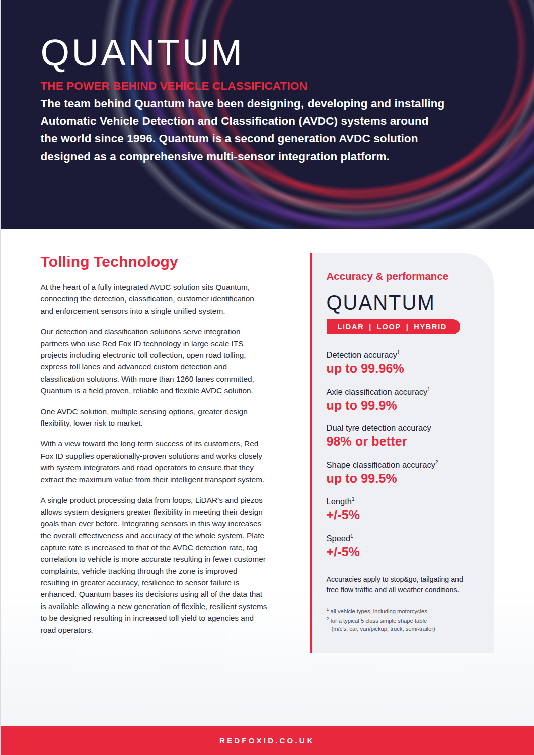Quantum
The power behind vehicle classification
The team behind Quantum have been designing, developing and installing Automatic Vehicle Detection and Classification (AVDC) systems around the world since 1996. Quantum is a second generation AVDC solution designed as a comprehensive multi-sensor integration platform.
Tolling Technology
At the heart of a fully integrated AVDC solution sits Quantum, connecting the detection, classification, customer identification and enforcement sensors into a single unified system.
Our detection and classification solutions serve integration partners who use Red Fox ID technology in large-scale ITS projects including electronic toll collection, open road tolling, express toll lanes and advanced custom detection and classification solutions. With more than 1260 lanes committed, Quantum is a field proven, reliable and flexible AVDC solution.
One AVDC solution, multiple sensing options, greater design flexibility, lower risk to market.
With a view toward the long-term success of its customers, Red Fox ID supplies operationally-proven solutions and works closely with system integrators and road operators to ensure that they extract the maximum value from their intelligent transport system.
A single product processing data from loops, LiDAR’s and piezos allows system designers greater flexibility in meeting their design goals than ever before. Integrating sensors in this way increases the overall effectiveness and accuracy of the whole system. Plate capture rate is increased to that of the AVDC detection rate, tag correlation to vehicle is more accurate resulting in fewer customer complaints, vehicle tracking through the zone is improved resulting in greater accuracy, resilience to sensor failure is enhanced. Quantum bases its decisions using all of the data that is available allowing a new generation of flexible, resilient systems to be designed resulting in increased toll yield to agencies and road operators.
Accuracy & performance
Quantum
LiDAR | LOOP | HYBRID
Detection accuracy1
up to 99.96%
Axle classification accuracy1
up to 99.9%
Dual tyre detection accuracy
98% or better
Shape classification accuracy2
up to 99.5%
Length1
+/-5%
Speed1
+/-5%
Accuracies apply to stop&go, tailgating and free flow traffic and all weather conditions.
1 all vehicle types, including motorcycles
2 for a typical 5 class simple shape table (m/c’s, car, van/pickup, truck, semi-trailer)
REDFOXID.CO.UK